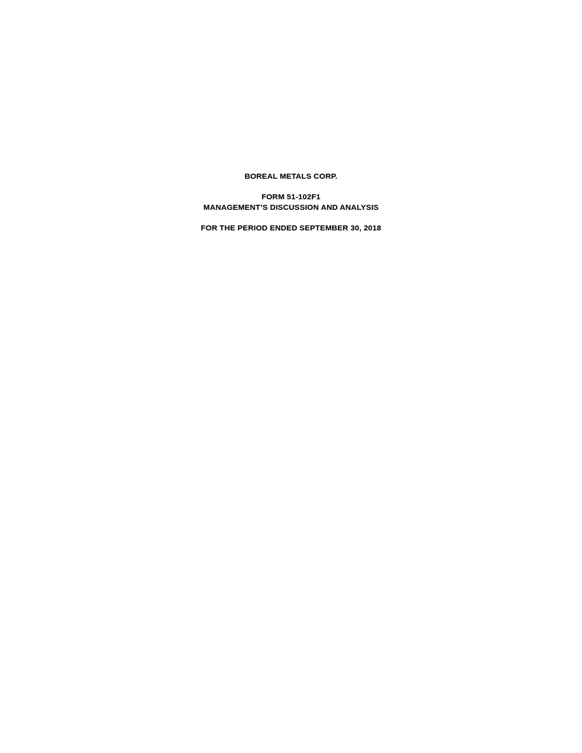BOREAL METALS CORP.
FORM 51-102F1
MANAGEMENT’S DISCUSSION AND ANALYSIS
FOR THE PERIOD ENDED SEPTEMBER 30, 2018